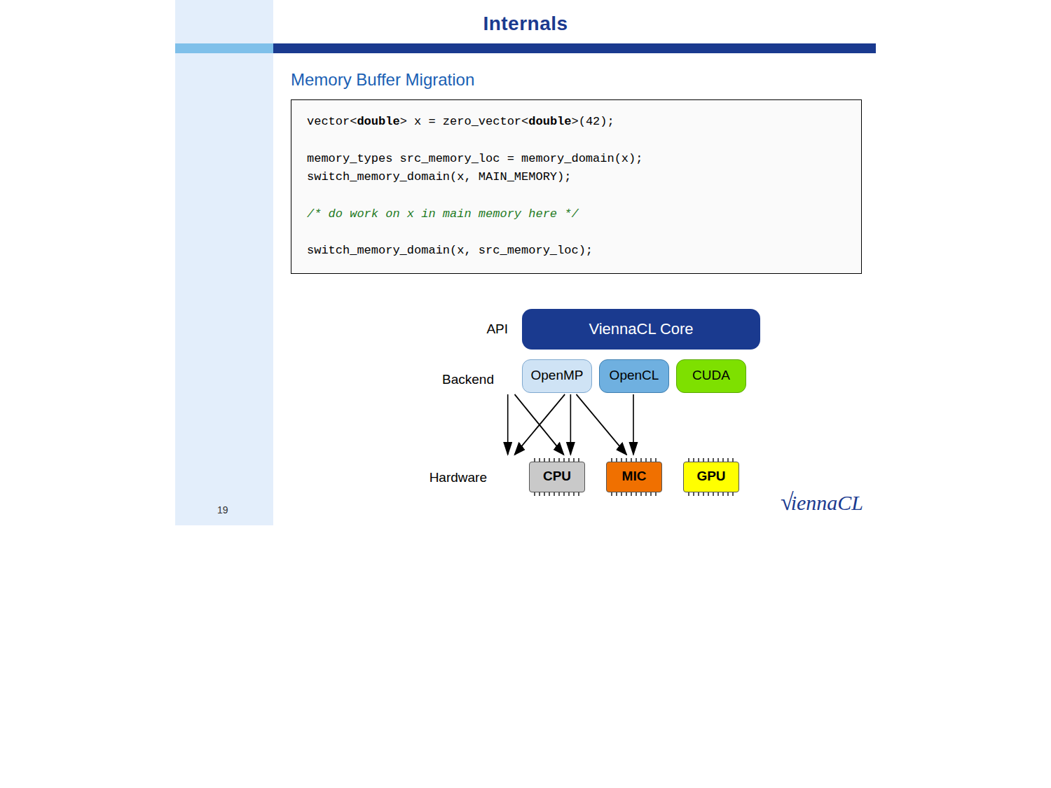Internals
Memory Buffer Migration
vector<double> x = zero_vector<double>(42);

memory_types src_memory_loc = memory_domain(x);
switch_memory_domain(x, MAIN_MEMORY);

/* do work on x in main memory here */

switch_memory_domain(x, src_memory_loc);
API
Backend
Hardware
ViennaCL Core
OpenMP
OpenCL
CUDA
CPU
MIC
GPU
19
√iennaCL